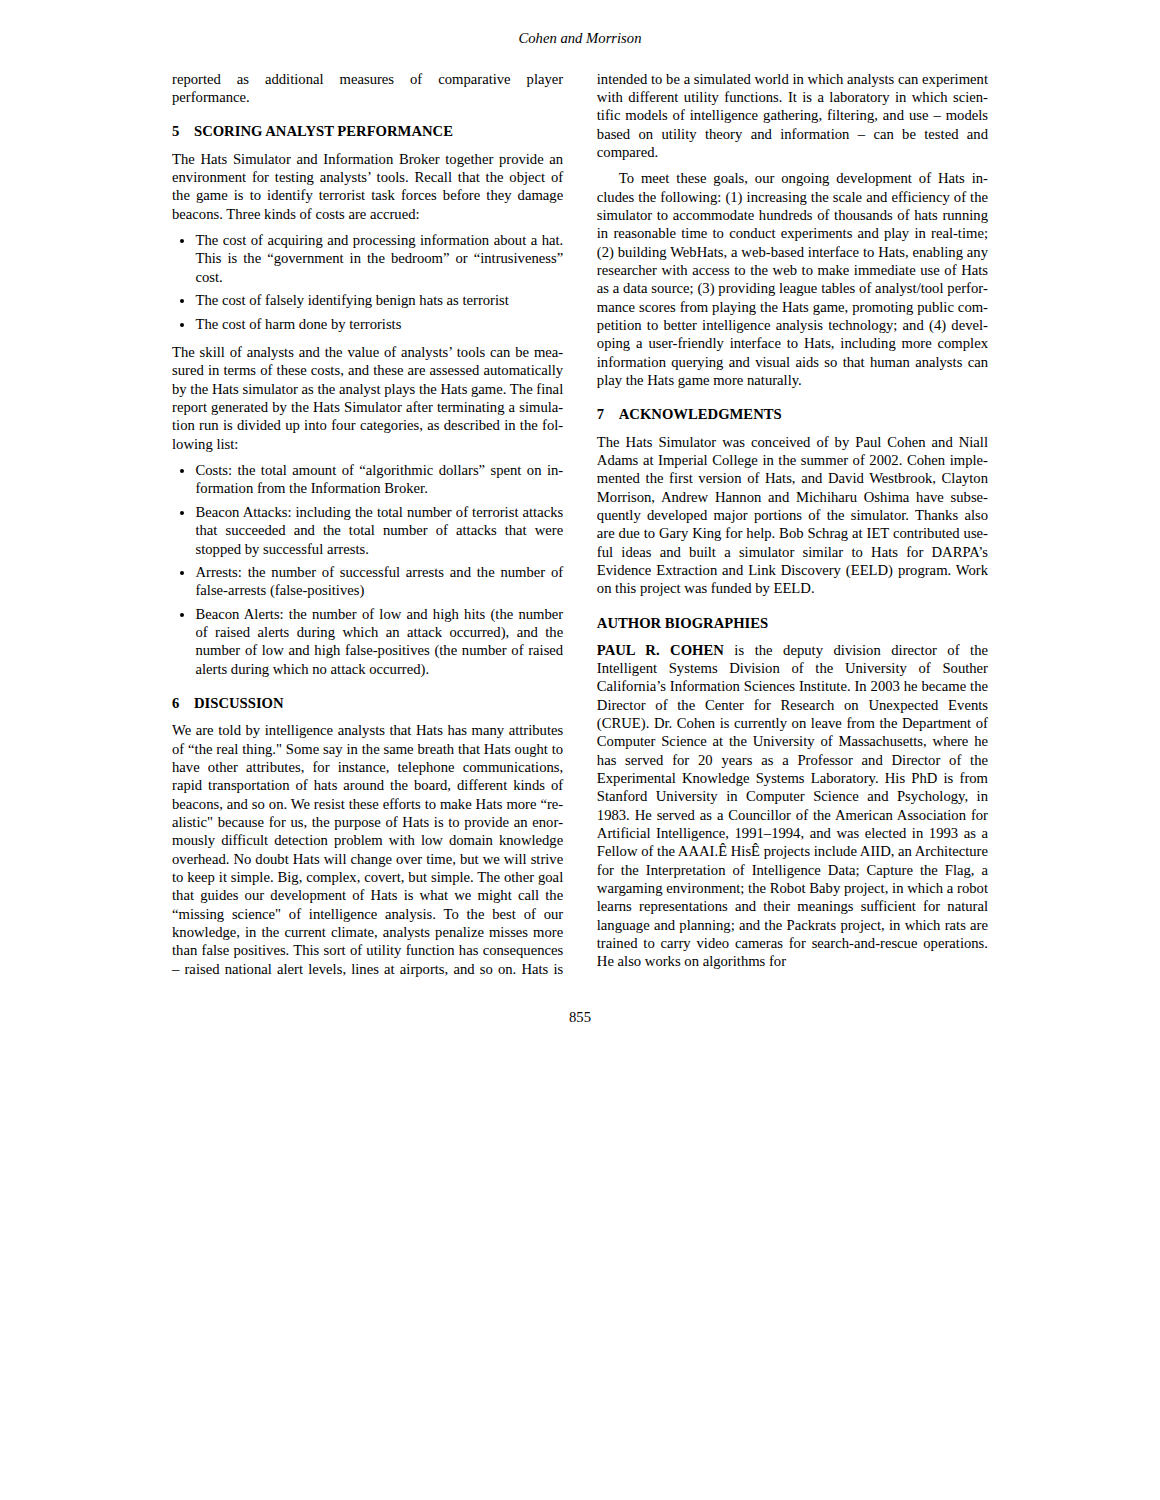Cohen and Morrison
reported as additional measures of comparative player performance.
5 Scoring Analyst Performance
The Hats Simulator and Information Broker together provide an environment for testing analysts’ tools. Recall that the object of the game is to identify terrorist task forces before they damage beacons. Three kinds of costs are accrued:
The cost of acquiring and processing information about a hat. This is the “government in the bedroom” or “intrusiveness” cost.
The cost of falsely identifying benign hats as terrorist
The cost of harm done by terrorists
The skill of analysts and the value of analysts’ tools can be measured in terms of these costs, and these are assessed automatically by the Hats simulator as the analyst plays the Hats game. The final report generated by the Hats Simulator after terminating a simulation run is divided up into four categories, as described in the following list:
Costs: the total amount of “algorithmic dollars” spent on information from the Information Broker.
Beacon Attacks: including the total number of terrorist attacks that succeeded and the total number of attacks that were stopped by successful arrests.
Arrests: the number of successful arrests and the number of false-arrests (false-positives)
Beacon Alerts: the number of low and high hits (the number of raised alerts during which an attack occurred), and the number of low and high false-positives (the number of raised alerts during which no attack occurred).
6 Discussion
We are told by intelligence analysts that Hats has many attributes of “the real thing." Some say in the same breath that Hats ought to have other attributes, for instance, telephone communications, rapid transportation of hats around the board, different kinds of beacons, and so on. We resist these efforts to make Hats more “realistic" because for us, the purpose of Hats is to provide an enormously difficult detection problem with low domain knowledge overhead. No doubt Hats will change over time, but we will strive to keep it simple. Big, complex, covert, but simple. The other goal that guides our development of Hats is what we might call the “missing science" of intelligence analysis. To the best of our knowledge, in the current climate, analysts penalize misses more than false positives. This sort of utility function has consequences – raised national alert levels, lines at airports, and so on. Hats is intended to be a simulated world in which analysts can experiment with different utility functions. It is a laboratory in which scientific models of intelligence gathering, filtering, and use – models based on utility theory and information – can be tested and compared.
To meet these goals, our ongoing development of Hats includes the following: (1) increasing the scale and efficiency of the simulator to accommodate hundreds of thousands of hats running in reasonable time to conduct experiments and play in real-time; (2) building WebHats, a web-based interface to Hats, enabling any researcher with access to the web to make immediate use of Hats as a data source; (3) providing league tables of analyst/tool performance scores from playing the Hats game, promoting public competition to better intelligence analysis technology; and (4) developing a user-friendly interface to Hats, including more complex information querying and visual aids so that human analysts can play the Hats game more naturally.
7 Acknowledgments
The Hats Simulator was conceived of by Paul Cohen and Niall Adams at Imperial College in the summer of 2002. Cohen implemented the first version of Hats, and David Westbrook, Clayton Morrison, Andrew Hannon and Michiharu Oshima have subsequently developed major portions of the simulator. Thanks also are due to Gary King for help. Bob Schrag at IET contributed useful ideas and built a simulator similar to Hats for DARPA’s Evidence Extraction and Link Discovery (EELD) program. Work on this project was funded by EELD.
Author Biographies
PAUL R. COHEN is the deputy division director of the Intelligent Systems Division of the University of Souther California’s Information Sciences Institute. In 2003 he became the Director of the Center for Research on Unexpected Events (CRUE). Dr. Cohen is currently on leave from the Department of Computer Science at the University of Massachusetts, where he has served for 20 years as a Professor and Director of the Experimental Knowledge Systems Laboratory. His PhD is from Stanford University in Computer Science and Psychology, in 1983. He served as a Councillor of the American Association for Artificial Intelligence, 1991–1994, and was elected in 1993 as a Fellow of the AAAI.Ê HisÊ projects include AIID, an Architecture for the Interpretation of Intelligence Data; Capture the Flag, a wargaming environment; the Robot Baby project, in which a robot learns representations and their meanings sufficient for natural language and planning; and the Packrats project, in which rats are trained to carry video cameras for search-and-rescue operations. He also works on algorithms for
855